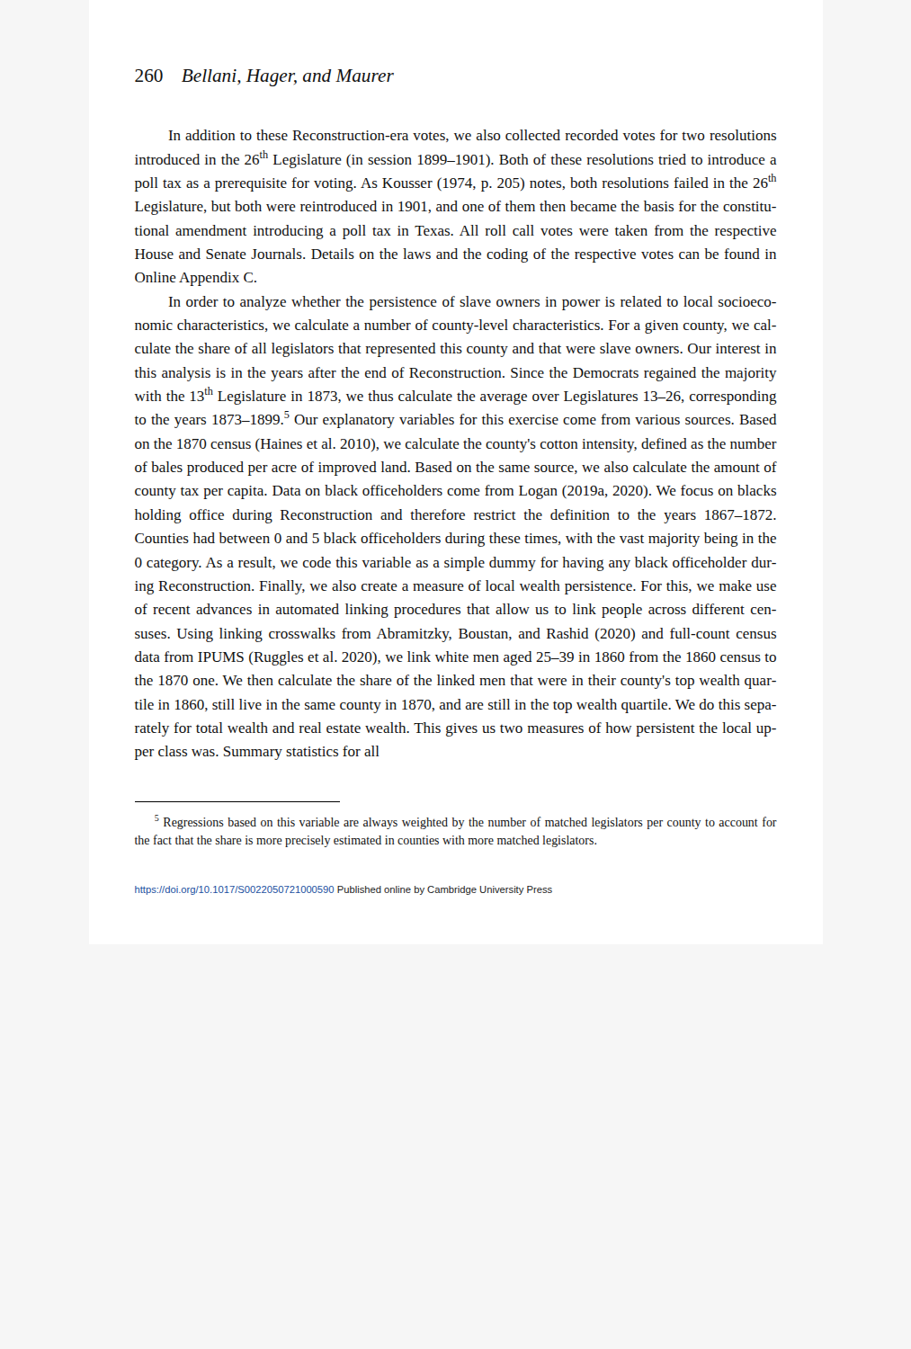260 Bellani, Hager, and Maurer
In addition to these Reconstruction-era votes, we also collected recorded votes for two resolutions introduced in the 26th Legislature (in session 1899–1901). Both of these resolutions tried to introduce a poll tax as a prerequisite for voting. As Kousser (1974, p. 205) notes, both resolutions failed in the 26th Legislature, but both were reintroduced in 1901, and one of them then became the basis for the constitutional amendment introducing a poll tax in Texas. All roll call votes were taken from the respective House and Senate Journals. Details on the laws and the coding of the respective votes can be found in Online Appendix C.
In order to analyze whether the persistence of slave owners in power is related to local socioeconomic characteristics, we calculate a number of county-level characteristics. For a given county, we calculate the share of all legislators that represented this county and that were slave owners. Our interest in this analysis is in the years after the end of Reconstruction. Since the Democrats regained the majority with the 13th Legislature in 1873, we thus calculate the average over Legislatures 13–26, corresponding to the years 1873–1899.5 Our explanatory variables for this exercise come from various sources. Based on the 1870 census (Haines et al. 2010), we calculate the county's cotton intensity, defined as the number of bales produced per acre of improved land. Based on the same source, we also calculate the amount of county tax per capita. Data on black officeholders come from Logan (2019a, 2020). We focus on blacks holding office during Reconstruction and therefore restrict the definition to the years 1867–1872. Counties had between 0 and 5 black officeholders during these times, with the vast majority being in the 0 category. As a result, we code this variable as a simple dummy for having any black officeholder during Reconstruction. Finally, we also create a measure of local wealth persistence. For this, we make use of recent advances in automated linking procedures that allow us to link people across different censuses. Using linking crosswalks from Abramitzky, Boustan, and Rashid (2020) and full-count census data from IPUMS (Ruggles et al. 2020), we link white men aged 25–39 in 1860 from the 1860 census to the 1870 one. We then calculate the share of the linked men that were in their county's top wealth quartile in 1860, still live in the same county in 1870, and are still in the top wealth quartile. We do this separately for total wealth and real estate wealth. This gives us two measures of how persistent the local upper class was. Summary statistics for all
5 Regressions based on this variable are always weighted by the number of matched legislators per county to account for the fact that the share is more precisely estimated in counties with more matched legislators.
https://doi.org/10.1017/S0022050721000590 Published online by Cambridge University Press